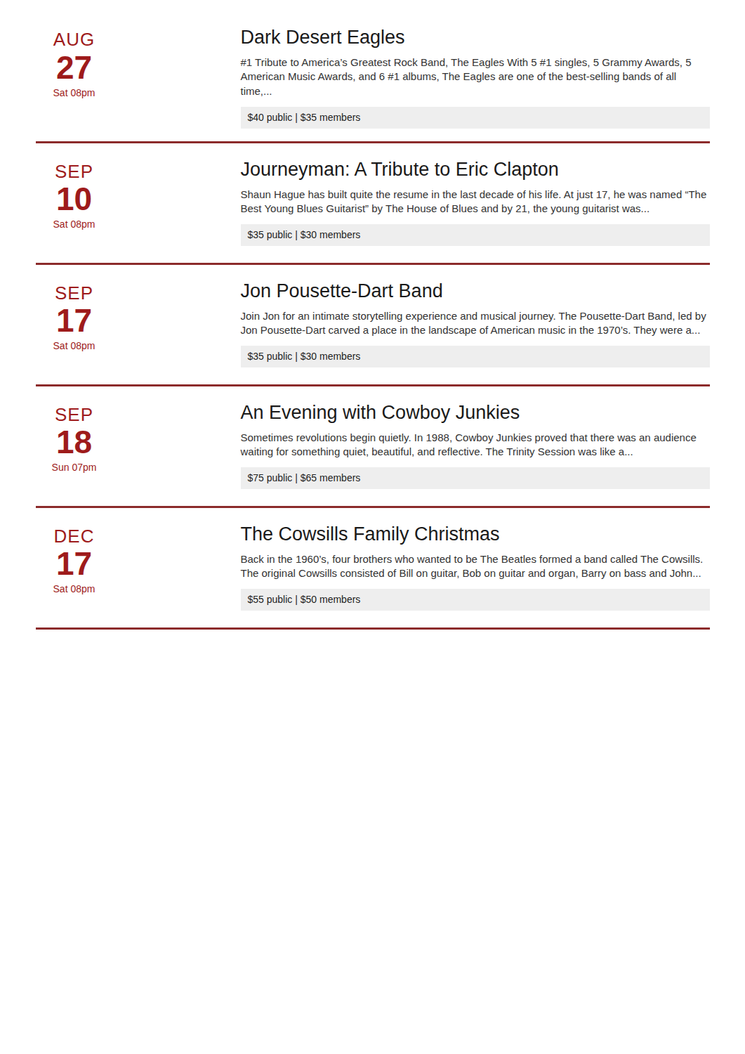AUG 27 Sat 08pm
Dark Desert Eagles
#1 Tribute to America’s Greatest Rock Band, The Eagles With 5 #1 singles, 5 Grammy Awards, 5 American Music Awards, and 6 #1 albums, The Eagles are one of the best-selling bands of all time,...
$40 public | $35 members
SEP 10 Sat 08pm
Journeyman: A Tribute to Eric Clapton
Shaun Hague has built quite the resume in the last decade of his life. At just 17, he was named “The Best Young Blues Guitarist” by The House of Blues and by 21, the young guitarist was...
$35 public | $30 members
SEP 17 Sat 08pm
Jon Pousette-Dart Band
Join Jon for an intimate storytelling experience and musical journey. The Pousette-Dart Band, led by Jon Pousette-Dart carved a place in the landscape of American music in the 1970’s. They were a...
$35 public | $30 members
SEP 18 Sun 07pm
An Evening with Cowboy Junkies
Sometimes revolutions begin quietly. In 1988, Cowboy Junkies proved that there was an audience waiting for something quiet, beautiful, and reflective. The Trinity Session was like a...
$75 public | $65 members
DEC 17 Sat 08pm
The Cowsills Family Christmas
Back in the 1960’s, four brothers who wanted to be The Beatles formed a band called The Cowsills. The original Cowsills consisted of Bill on guitar, Bob on guitar and organ, Barry on bass and John...
$55 public | $50 members